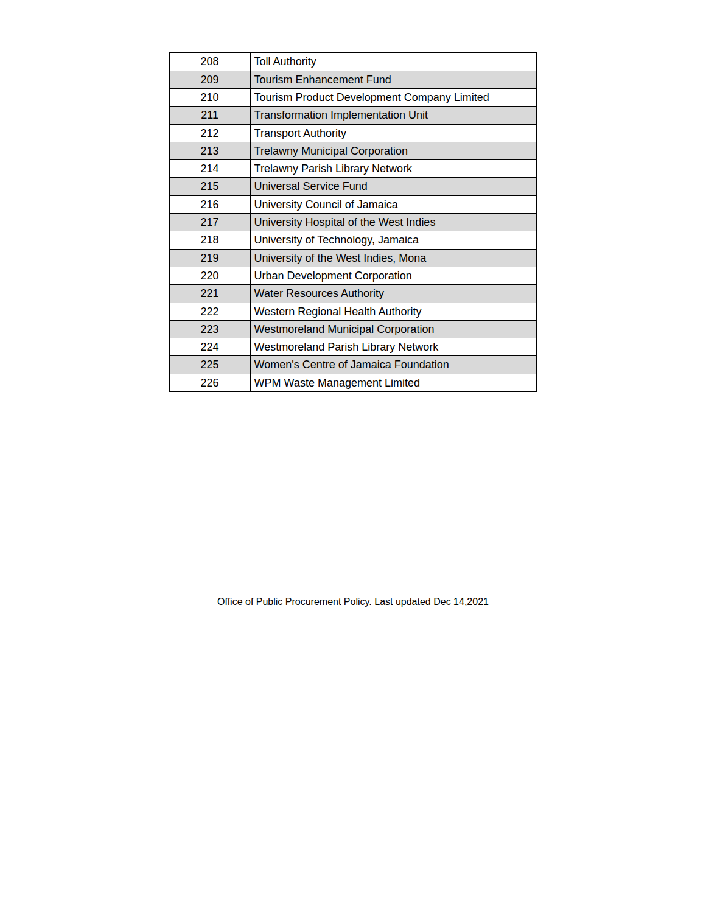| 208 | Toll Authority |
| 209 | Tourism Enhancement Fund |
| 210 | Tourism Product Development Company Limited |
| 211 | Transformation Implementation Unit |
| 212 | Transport Authority |
| 213 | Trelawny Municipal Corporation |
| 214 | Trelawny Parish Library Network |
| 215 | Universal Service Fund |
| 216 | University Council of Jamaica |
| 217 | University Hospital of the West Indies |
| 218 | University of Technology, Jamaica |
| 219 | University of the West Indies, Mona |
| 220 | Urban Development Corporation |
| 221 | Water Resources Authority |
| 222 | Western Regional Health Authority |
| 223 | Westmoreland Municipal Corporation |
| 224 | Westmoreland Parish Library Network |
| 225 | Women's Centre of Jamaica Foundation |
| 226 | WPM Waste Management Limited |
Office of Public Procurement Policy. Last updated Dec 14,2021